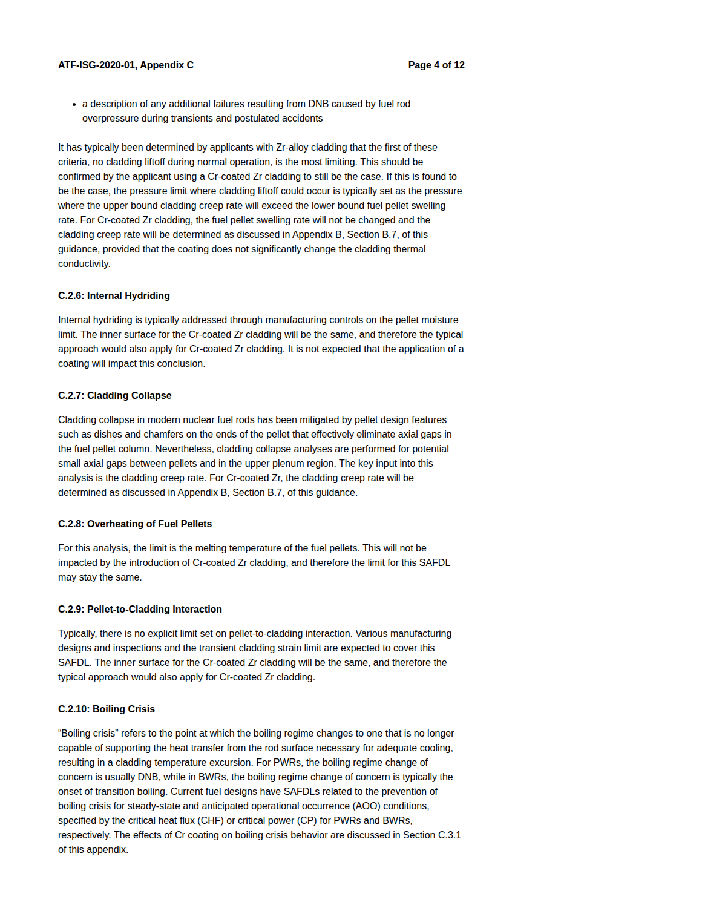ATF-ISG-2020-01, Appendix C Page 4 of 12
a description of any additional failures resulting from DNB caused by fuel rod overpressure during transients and postulated accidents
It has typically been determined by applicants with Zr-alloy cladding that the first of these criteria, no cladding liftoff during normal operation, is the most limiting. This should be confirmed by the applicant using a Cr-coated Zr cladding to still be the case. If this is found to be the case, the pressure limit where cladding liftoff could occur is typically set as the pressure where the upper bound cladding creep rate will exceed the lower bound fuel pellet swelling rate. For Cr-coated Zr cladding, the fuel pellet swelling rate will not be changed and the cladding creep rate will be determined as discussed in Appendix B, Section B.7, of this guidance, provided that the coating does not significantly change the cladding thermal conductivity.
C.2.6: Internal Hydriding
Internal hydriding is typically addressed through manufacturing controls on the pellet moisture limit. The inner surface for the Cr-coated Zr cladding will be the same, and therefore the typical approach would also apply for Cr-coated Zr cladding. It is not expected that the application of a coating will impact this conclusion.
C.2.7: Cladding Collapse
Cladding collapse in modern nuclear fuel rods has been mitigated by pellet design features such as dishes and chamfers on the ends of the pellet that effectively eliminate axial gaps in the fuel pellet column. Nevertheless, cladding collapse analyses are performed for potential small axial gaps between pellets and in the upper plenum region. The key input into this analysis is the cladding creep rate. For Cr-coated Zr, the cladding creep rate will be determined as discussed in Appendix B, Section B.7, of this guidance.
C.2.8: Overheating of Fuel Pellets
For this analysis, the limit is the melting temperature of the fuel pellets. This will not be impacted by the introduction of Cr-coated Zr cladding, and therefore the limit for this SAFDL may stay the same.
C.2.9: Pellet-to-Cladding Interaction
Typically, there is no explicit limit set on pellet-to-cladding interaction. Various manufacturing designs and inspections and the transient cladding strain limit are expected to cover this SAFDL. The inner surface for the Cr-coated Zr cladding will be the same, and therefore the typical approach would also apply for Cr-coated Zr cladding.
C.2.10: Boiling Crisis
“Boiling crisis” refers to the point at which the boiling regime changes to one that is no longer capable of supporting the heat transfer from the rod surface necessary for adequate cooling, resulting in a cladding temperature excursion. For PWRs, the boiling regime change of concern is usually DNB, while in BWRs, the boiling regime change of concern is typically the onset of transition boiling. Current fuel designs have SAFDLs related to the prevention of boiling crisis for steady-state and anticipated operational occurrence (AOO) conditions, specified by the critical heat flux (CHF) or critical power (CP) for PWRs and BWRs, respectively. The effects of Cr coating on boiling crisis behavior are discussed in Section C.3.1 of this appendix.